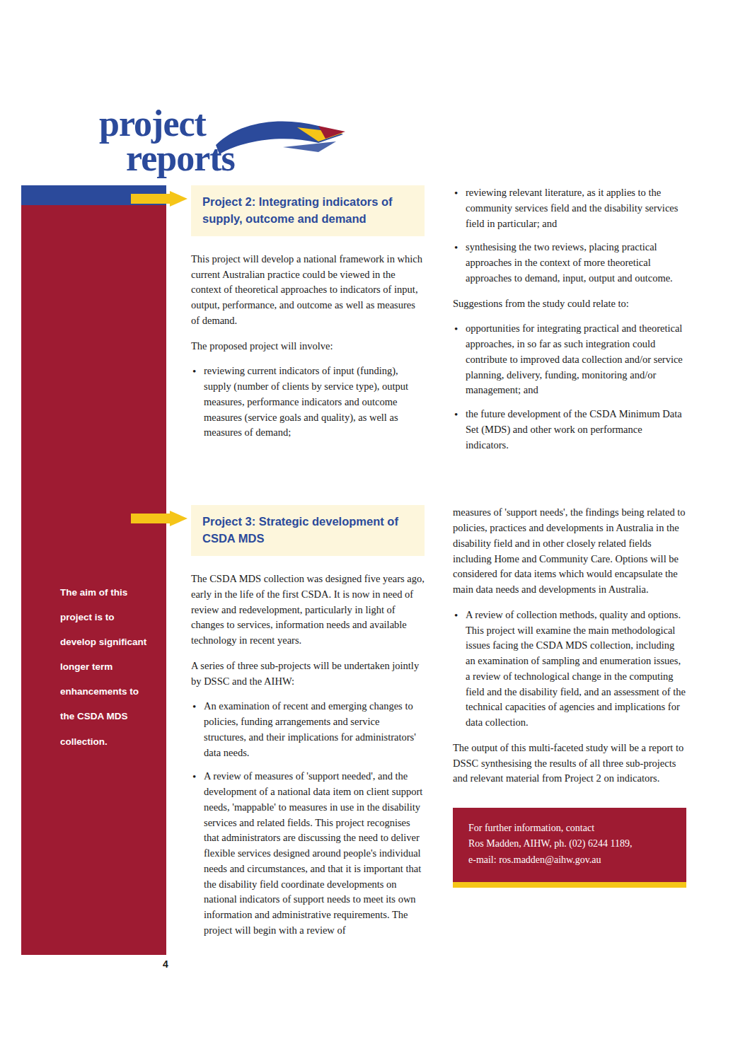projectreports
The aim of this
project is to
develop significant
longer term
enhancements to
the CSDA MDS
collection.
Project 2: Integrating indicators of supply, outcome and demand
This project will develop a national framework in which current Australian practice could be viewed in the context of theoretical approaches to indicators of input, output, performance, and outcome as well as measures of demand.
The proposed project will involve:
reviewing current indicators of input (funding), supply (number of clients by service type), output measures, performance indicators and outcome measures (service goals and quality), as well as measures of demand;
reviewing relevant literature, as it applies to the community services field and the disability services field in particular; and
synthesising the two reviews, placing practical approaches in the context of more theoretical approaches to demand, input, output and outcome.
Suggestions from the study could relate to:
opportunities for integrating practical and theoretical approaches, in so far as such integration could contribute to improved data collection and/or service planning, delivery, funding, monitoring and/or management; and
the future development of the CSDA Minimum Data Set (MDS) and other work on performance indicators.
Project 3: Strategic development of CSDA MDS
The CSDA MDS collection was designed five years ago, early in the life of the first CSDA. It is now in need of review and redevelopment, particularly in light of changes to services, information needs and available technology in recent years.
A series of three sub-projects will be undertaken jointly by DSSC and the AIHW:
An examination of recent and emerging changes to policies, funding arrangements and service structures, and their implications for administrators' data needs.
A review of measures of 'support needed', and the development of a national data item on client support needs, 'mappable' to measures in use in the disability services and related fields. This project recognises that administrators are discussing the need to deliver flexible services designed around people's individual needs and circumstances, and that it is important that the disability field coordinate developments on national indicators of support needs to meet its own information and administrative requirements. The project will begin with a review of
measures of 'support needs', the findings being related to policies, practices and developments in Australia in the disability field and in other closely related fields including Home and Community Care. Options will be considered for data items which would encapsulate the main data needs and developments in Australia.
A review of collection methods, quality and options. This project will examine the main methodological issues facing the CSDA MDS collection, including an examination of sampling and enumeration issues, a review of technological change in the computing field and the disability field, and an assessment of the technical capacities of agencies and implications for data collection.
The output of this multi-faceted study will be a report to DSSC synthesising the results of all three sub-projects and relevant material from Project 2 on indicators.
For further information, contact
Ros Madden, AIHW, ph. (02) 6244 1189,
e-mail: ros.madden@aihw.gov.au
4